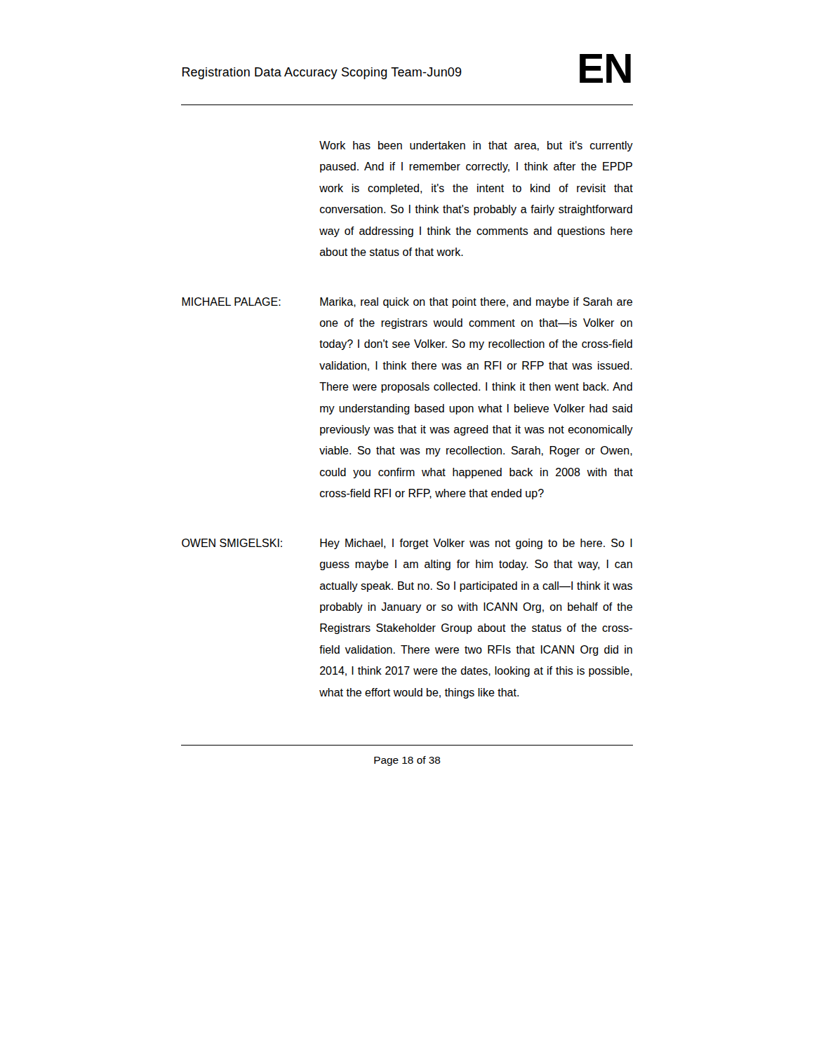Registration Data Accuracy Scoping Team-Jun09
EN
Work has been undertaken in that area, but it's currently paused. And if I remember correctly, I think after the EPDP work is completed, it's the intent to kind of revisit that conversation. So I think that's probably a fairly straightforward way of addressing I think the comments and questions here about the status of that work.
MICHAEL PALAGE:
Marika, real quick on that point there, and maybe if Sarah are one of the registrars would comment on that—is Volker on today? I don't see Volker. So my recollection of the cross-field validation, I think there was an RFI or RFP that was issued. There were proposals collected. I think it then went back. And my understanding based upon what I believe Volker had said previously was that it was agreed that it was not economically viable. So that was my recollection. Sarah, Roger or Owen, could you confirm what happened back in 2008 with that cross-field RFI or RFP, where that ended up?
OWEN SMIGELSKI:
Hey Michael, I forget Volker was not going to be here. So I guess maybe I am alting for him today. So that way, I can actually speak. But no. So I participated in a call—I think it was probably in January or so with ICANN Org, on behalf of the Registrars Stakeholder Group about the status of the cross-field validation. There were two RFIs that ICANN Org did in 2014, I think 2017 were the dates, looking at if this is possible, what the effort would be, things like that.
Page 18 of 38